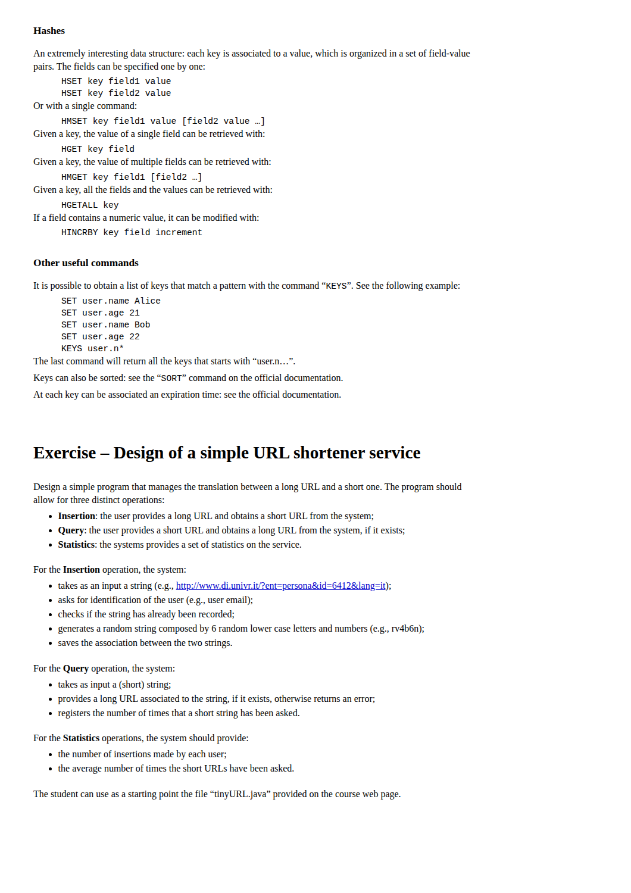Hashes
An extremely interesting data structure: each key is associated to a value, which is organized in a set of field-value pairs. The fields can be specified one by one:
HSET key field1 value
HSET key field2 value
Or with a single command:
HMSET key field1 value [field2 value …]
Given a key, the value of a single field can be retrieved with:
HGET key field
Given a key, the value of multiple fields can be retrieved with:
HMGET key field1 [field2 …]
Given a key, all the fields and the values can be retrieved with:
HGETALL key
If a field contains a numeric value, it can be modified with:
HINCRBY key field increment
Other useful commands
It is possible to obtain a list of keys that match a pattern with the command “KEYS”. See the following example:
SET user.name Alice
SET user.age 21
SET user.name Bob
SET user.age 22
KEYS user.n*
The last command will return all the keys that starts with “user.n…”.
Keys can also be sorted: see the “SORT” command on the official documentation.
At each key can be associated an expiration time: see the official documentation.
Exercise – Design of a simple URL shortener service
Design a simple program that manages the translation between a long URL and a short one. The program should allow for three distinct operations:
Insertion: the user provides a long URL and obtains a short URL from the system;
Query: the user provides a short URL and obtains a long URL from the system, if it exists;
Statistics: the systems provides a set of statistics on the service.
For the Insertion operation, the system:
takes as an input a string (e.g., http://www.di.univr.it/?ent=persona&id=6412&lang=it);
asks for identification of the user (e.g., user email);
checks if the string has already been recorded;
generates a random string composed by 6 random lower case letters and numbers (e.g., rv4b6n);
saves the association between the two strings.
For the Query operation, the system:
takes as input a (short) string;
provides a long URL associated to the string, if it exists, otherwise returns an error;
registers the number of times that a short string has been asked.
For the Statistics operations, the system should provide:
the number of insertions made by each user;
the average number of times the short URLs have been asked.
The student can use as a starting point the file “tinyURL.java” provided on the course web page.